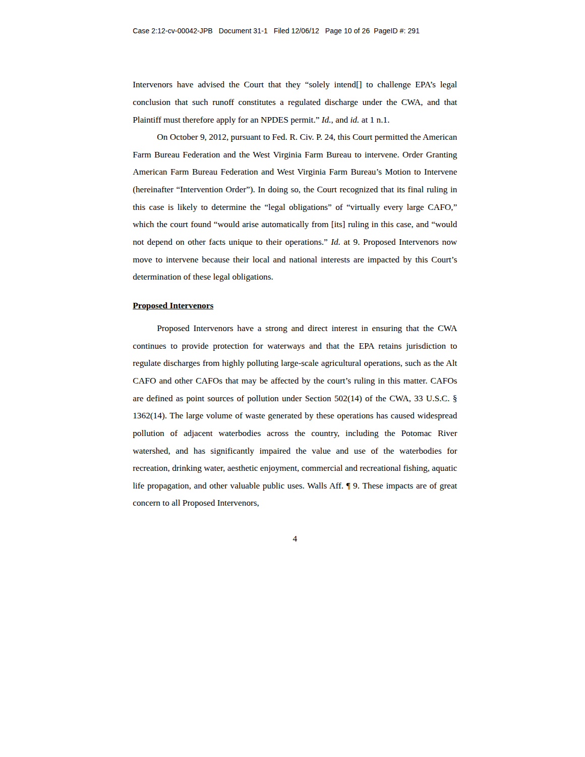Case 2:12-cv-00042-JPB Document 31-1 Filed 12/06/12 Page 10 of 26 PageID #: 291
Intervenors have advised the Court that they “solely intend[] to challenge EPA’s legal conclusion that such runoff constitutes a regulated discharge under the CWA, and that Plaintiff must therefore apply for an NPDES permit.” Id., and id. at 1 n.1.
On October 9, 2012, pursuant to Fed. R. Civ. P. 24, this Court permitted the American Farm Bureau Federation and the West Virginia Farm Bureau to intervene. Order Granting American Farm Bureau Federation and West Virginia Farm Bureau’s Motion to Intervene (hereinafter “Intervention Order”). In doing so, the Court recognized that its final ruling in this case is likely to determine the “legal obligations” of “virtually every large CAFO,” which the court found “would arise automatically from [its] ruling in this case, and “would not depend on other facts unique to their operations.” Id. at 9. Proposed Intervenors now move to intervene because their local and national interests are impacted by this Court’s determination of these legal obligations.
Proposed Intervenors
Proposed Intervenors have a strong and direct interest in ensuring that the CWA continues to provide protection for waterways and that the EPA retains jurisdiction to regulate discharges from highly polluting large-scale agricultural operations, such as the Alt CAFO and other CAFOs that may be affected by the court’s ruling in this matter. CAFOs are defined as point sources of pollution under Section 502(14) of the CWA, 33 U.S.C. § 1362(14). The large volume of waste generated by these operations has caused widespread pollution of adjacent waterbodies across the country, including the Potomac River watershed, and has significantly impaired the value and use of the waterbodies for recreation, drinking water, aesthetic enjoyment, commercial and recreational fishing, aquatic life propagation, and other valuable public uses. Walls Aff. ¶ 9. These impacts are of great concern to all Proposed Intervenors,
4